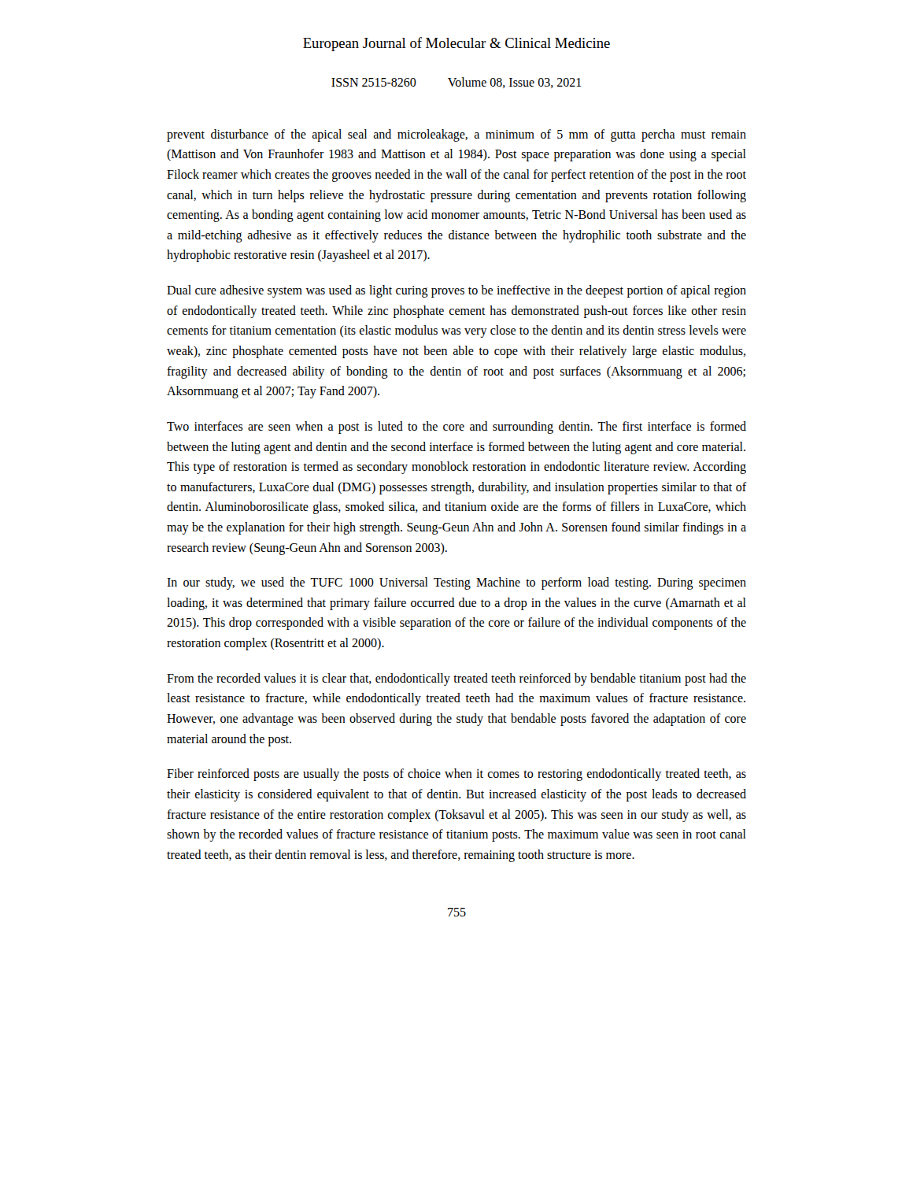European Journal of Molecular & Clinical Medicine
ISSN 2515-8260 Volume 08, Issue 03, 2021
prevent disturbance of the apical seal and microleakage, a minimum of 5 mm of gutta percha must remain (Mattison and Von Fraunhofer 1983 and Mattison et al 1984). Post space preparation was done using a special Filock reamer which creates the grooves needed in the wall of the canal for perfect retention of the post in the root canal, which in turn helps relieve the hydrostatic pressure during cementation and prevents rotation following cementing. As a bonding agent containing low acid monomer amounts, Tetric N-Bond Universal has been used as a mild-etching adhesive as it effectively reduces the distance between the hydrophilic tooth substrate and the hydrophobic restorative resin (Jayasheel et al 2017).
Dual cure adhesive system was used as light curing proves to be ineffective in the deepest portion of apical region of endodontically treated teeth. While zinc phosphate cement has demonstrated push-out forces like other resin cements for titanium cementation (its elastic modulus was very close to the dentin and its dentin stress levels were weak), zinc phosphate cemented posts have not been able to cope with their relatively large elastic modulus, fragility and decreased ability of bonding to the dentin of root and post surfaces (Aksornmuang et al 2006; Aksornmuang et al 2007; Tay Fand 2007).
Two interfaces are seen when a post is luted to the core and surrounding dentin. The first interface is formed between the luting agent and dentin and the second interface is formed between the luting agent and core material. This type of restoration is termed as secondary monoblock restoration in endodontic literature review. According to manufacturers, LuxaCore dual (DMG) possesses strength, durability, and insulation properties similar to that of dentin. Aluminoborosilicate glass, smoked silica, and titanium oxide are the forms of fillers in LuxaCore, which may be the explanation for their high strength. Seung-Geun Ahn and John A. Sorensen found similar findings in a research review (Seung-Geun Ahn and Sorenson 2003).
In our study, we used the TUFC 1000 Universal Testing Machine to perform load testing. During specimen loading, it was determined that primary failure occurred due to a drop in the values in the curve (Amarnath et al 2015). This drop corresponded with a visible separation of the core or failure of the individual components of the restoration complex (Rosentritt et al 2000).
From the recorded values it is clear that, endodontically treated teeth reinforced by bendable titanium post had the least resistance to fracture, while endodontically treated teeth had the maximum values of fracture resistance. However, one advantage was been observed during the study that bendable posts favored the adaptation of core material around the post.
Fiber reinforced posts are usually the posts of choice when it comes to restoring endodontically treated teeth, as their elasticity is considered equivalent to that of dentin. But increased elasticity of the post leads to decreased fracture resistance of the entire restoration complex (Toksavul et al 2005). This was seen in our study as well, as shown by the recorded values of fracture resistance of titanium posts. The maximum value was seen in root canal treated teeth, as their dentin removal is less, and therefore, remaining tooth structure is more.
755